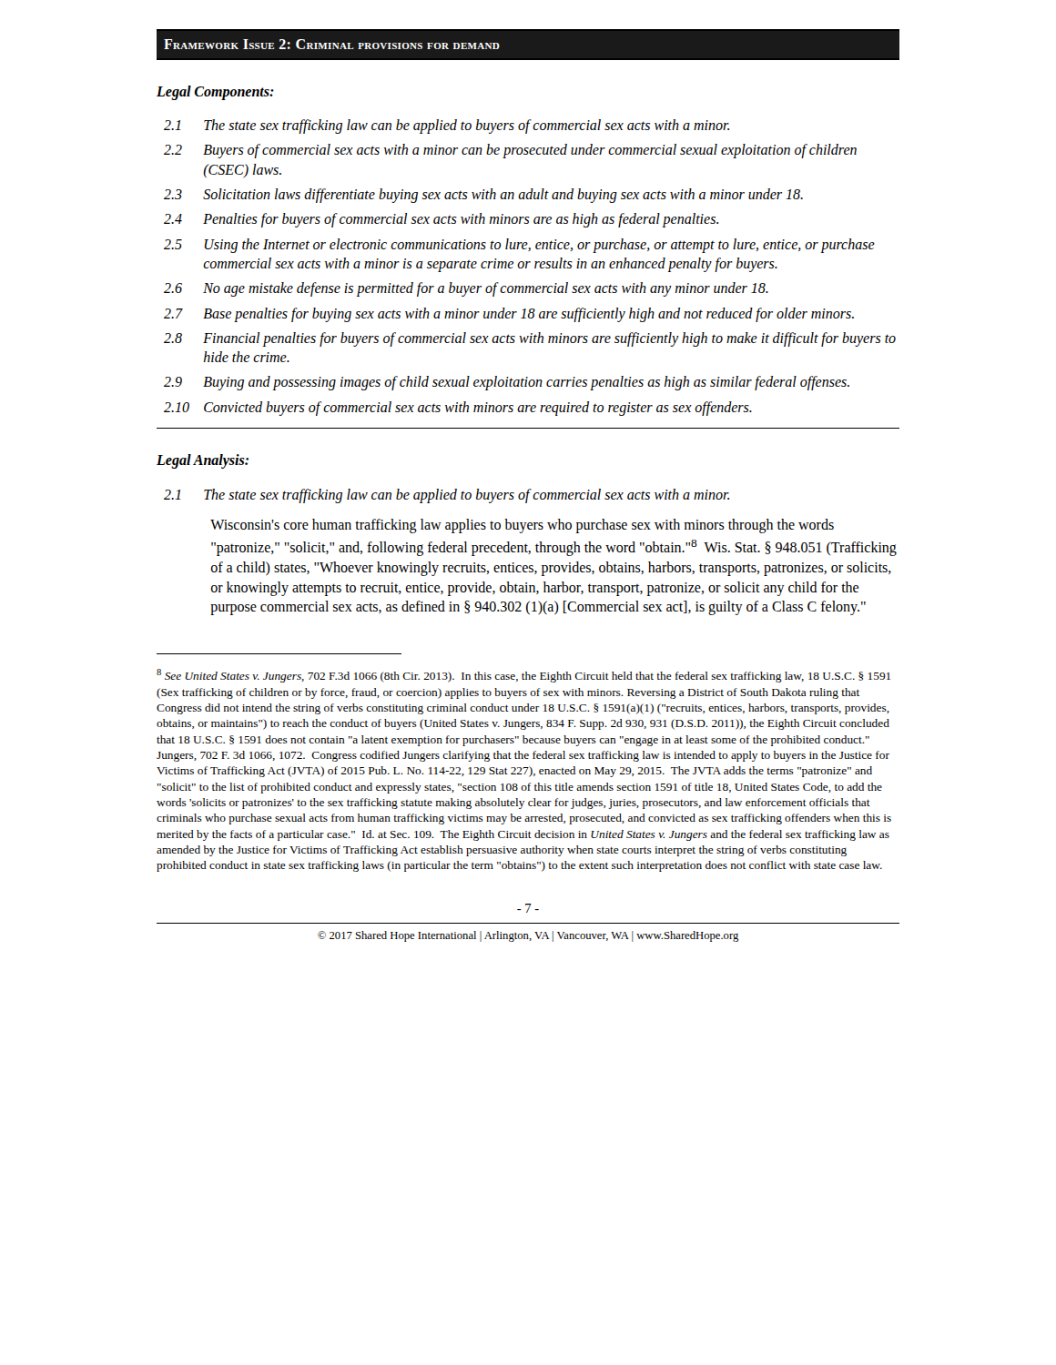Framework Issue 2: Criminal provisions for demand
Legal Components:
2.1 The state sex trafficking law can be applied to buyers of commercial sex acts with a minor.
2.2 Buyers of commercial sex acts with a minor can be prosecuted under commercial sexual exploitation of children (CSEC) laws.
2.3 Solicitation laws differentiate buying sex acts with an adult and buying sex acts with a minor under 18.
2.4 Penalties for buyers of commercial sex acts with minors are as high as federal penalties.
2.5 Using the Internet or electronic communications to lure, entice, or purchase, or attempt to lure, entice, or purchase commercial sex acts with a minor is a separate crime or results in an enhanced penalty for buyers.
2.6 No age mistake defense is permitted for a buyer of commercial sex acts with any minor under 18.
2.7 Base penalties for buying sex acts with a minor under 18 are sufficiently high and not reduced for older minors.
2.8 Financial penalties for buyers of commercial sex acts with minors are sufficiently high to make it difficult for buyers to hide the crime.
2.9 Buying and possessing images of child sexual exploitation carries penalties as high as similar federal offenses.
2.10 Convicted buyers of commercial sex acts with minors are required to register as sex offenders.
Legal Analysis:
2.1 The state sex trafficking law can be applied to buyers of commercial sex acts with a minor.
Wisconsin's core human trafficking law applies to buyers who purchase sex with minors through the words "patronize," "solicit," and, following federal precedent, through the word "obtain."8 Wis. Stat. § 948.051 (Trafficking of a child) states, "Whoever knowingly recruits, entices, provides, obtains, harbors, transports, patronizes, or solicits, or knowingly attempts to recruit, entice, provide, obtain, harbor, transport, patronize, or solicit any child for the purpose commercial sex acts, as defined in § 940.302 (1)(a) [Commercial sex act], is guilty of a Class C felony."
8 See United States v. Jungers, 702 F.3d 1066 (8th Cir. 2013). In this case, the Eighth Circuit held that the federal sex trafficking law, 18 U.S.C. § 1591 (Sex trafficking of children or by force, fraud, or coercion) applies to buyers of sex with minors. Reversing a District of South Dakota ruling that Congress did not intend the string of verbs constituting criminal conduct under 18 U.S.C. § 1591(a)(1) ("recruits, entices, harbors, transports, provides, obtains, or maintains") to reach the conduct of buyers (United States v. Jungers, 834 F. Supp. 2d 930, 931 (D.S.D. 2011)), the Eighth Circuit concluded that 18 U.S.C. § 1591 does not contain "a latent exemption for purchasers" because buyers can "engage in at least some of the prohibited conduct." Jungers, 702 F. 3d 1066, 1072. Congress codified Jungers clarifying that the federal sex trafficking law is intended to apply to buyers in the Justice for Victims of Trafficking Act (JVTA) of 2015 Pub. L. No. 114-22, 129 Stat 227), enacted on May 29, 2015. The JVTA adds the terms "patronize" and "solicit" to the list of prohibited conduct and expressly states, "section 108 of this title amends section 1591 of title 18, United States Code, to add the words 'solicits or patronizes' to the sex trafficking statute making absolutely clear for judges, juries, prosecutors, and law enforcement officials that criminals who purchase sexual acts from human trafficking victims may be arrested, prosecuted, and convicted as sex trafficking offenders when this is merited by the facts of a particular case." Id. at Sec. 109. The Eighth Circuit decision in United States v. Jungers and the federal sex trafficking law as amended by the Justice for Victims of Trafficking Act establish persuasive authority when state courts interpret the string of verbs constituting prohibited conduct in state sex trafficking laws (in particular the term "obtains") to the extent such interpretation does not conflict with state case law.
- 7 -
© 2017 Shared Hope International | Arlington, VA | Vancouver, WA | www.SharedHope.org